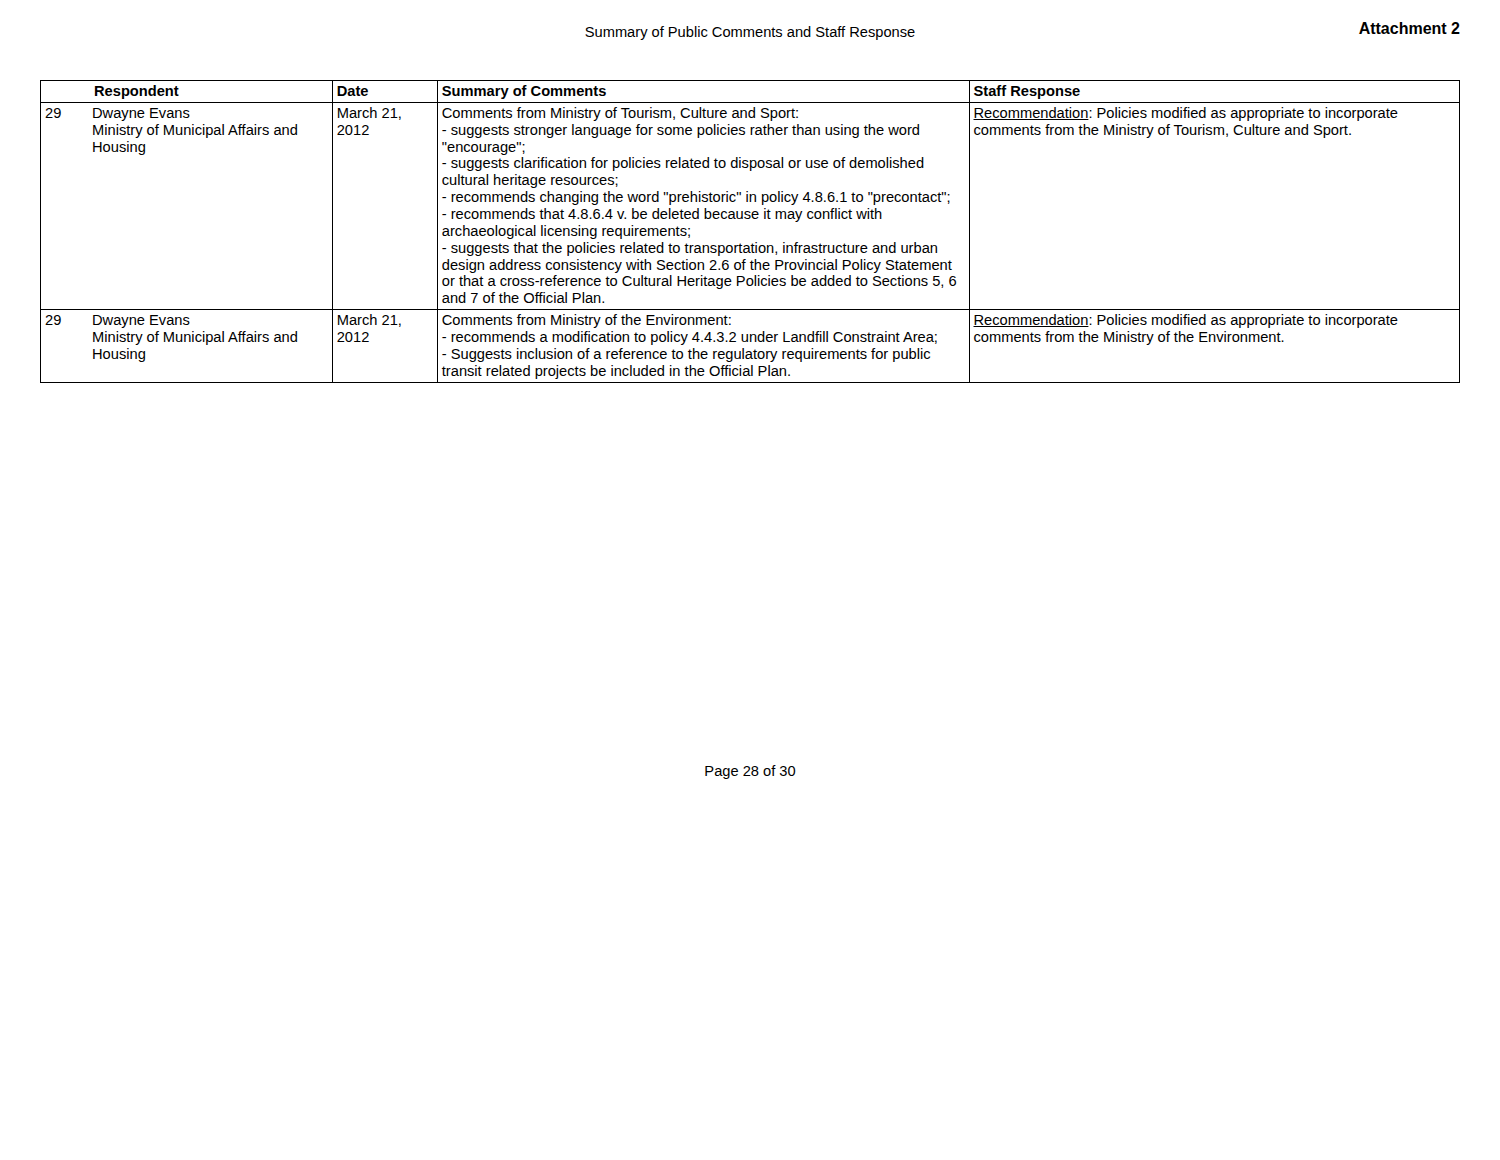Summary of Public Comments and Staff Response
Attachment 2
| | Respondent | Date | Summary of Comments | Staff Response |
| --- | --- | --- | --- | --- |
| 29 | Dwayne Evans Ministry of Municipal Affairs and Housing | March 21, 2012 | Comments from Ministry of Tourism, Culture and Sport: - suggests stronger language for some policies rather than using the word "encourage"; - suggests clarification for policies related to disposal or use of demolished cultural heritage resources; - recommends changing the word "prehistoric" in policy 4.8.6.1 to "precontact"; - recommends that 4.8.6.4 v. be deleted because it may conflict with archaeological licensing requirements; - suggests that the policies related to transportation, infrastructure and urban design address consistency with Section 2.6 of the Provincial Policy Statement or that a cross-reference to Cultural Heritage Policies be added to Sections 5, 6 and 7 of the Official Plan. | Recommendation : Policies modified as appropriate to incorporate comments from the Ministry of Tourism, Culture and Sport. |
| 29 | Dwayne Evans Ministry of Municipal Affairs and Housing | March 21, 2012 | Comments from Ministry of the Environment: - recommends a modification to policy 4.4.3.2 under Landfill Constraint Area; - Suggests inclusion of a reference to the regulatory requirements for public transit related projects be included in the Official Plan. | Recommendation : Policies modified as appropriate to incorporate comments from the Ministry of the Environment. |
Page 28 of 30